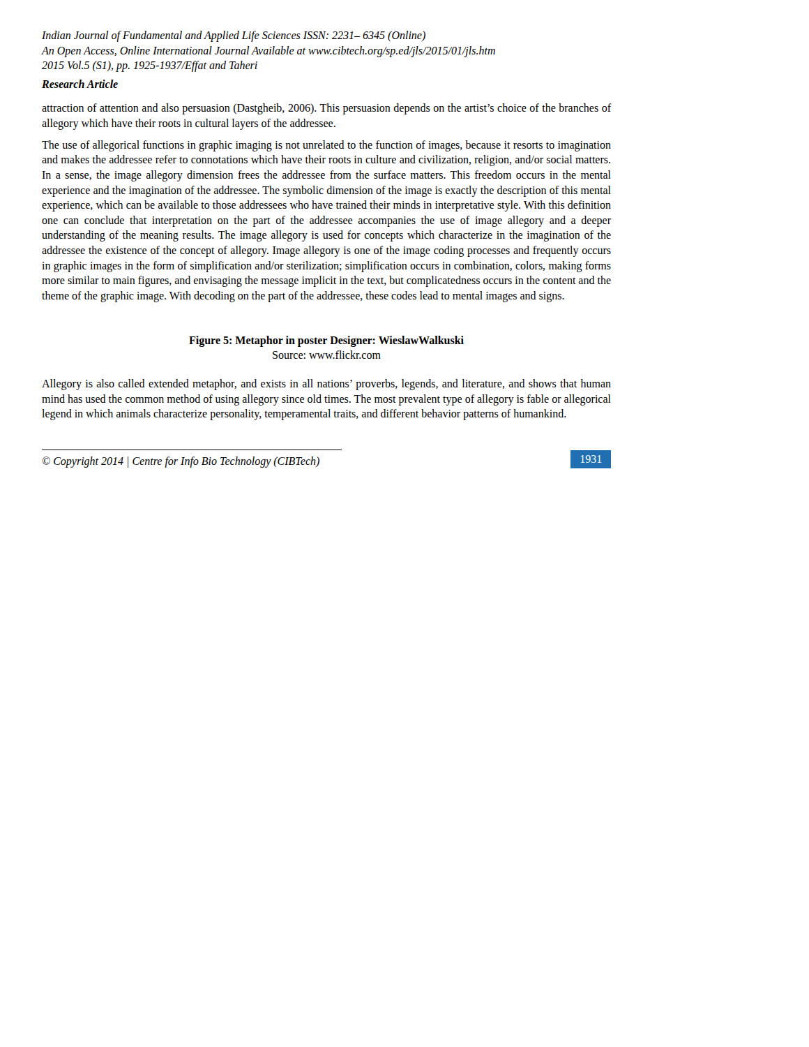Indian Journal of Fundamental and Applied Life Sciences ISSN: 2231– 6345 (Online)
An Open Access, Online International Journal Available at www.cibtech.org/sp.ed/jls/2015/01/jls.htm
2015 Vol.5 (S1), pp. 1925-1937/Effat and Taheri
Research Article
attraction of attention and also persuasion (Dastgheib, 2006). This persuasion depends on the artist’s choice of the branches of allegory which have their roots in cultural layers of the addressee.
The use of allegorical functions in graphic imaging is not unrelated to the function of images, because it resorts to imagination and makes the addressee refer to connotations which have their roots in culture and civilization, religion, and/or social matters. In a sense, the image allegory dimension frees the addressee from the surface matters. This freedom occurs in the mental experience and the imagination of the addressee. The symbolic dimension of the image is exactly the description of this mental experience, which can be available to those addressees who have trained their minds in interpretative style. With this definition one can conclude that interpretation on the part of the addressee accompanies the use of image allegory and a deeper understanding of the meaning results. The image allegory is used for concepts which characterize in the imagination of the addressee the existence of the concept of allegory. Image allegory is one of the image coding processes and frequently occurs in graphic images in the form of simplification and/or sterilization; simplification occurs in combination, colors, making forms more similar to main figures, and envisaging the message implicit in the text, but complicatedness occurs in the content and the theme of the graphic image. With decoding on the part of the addressee, these codes lead to mental images and signs.
Figure 5: Metaphor in poster Designer: WieslawWalkuski Source: www.flickr.com
Allegory is also called extended metaphor, and exists in all nations’ proverbs, legends, and literature, and shows that human mind has used the common method of using allegory since old times. The most prevalent type of allegory is fable or allegorical legend in which animals characterize personality, temperamental traits, and different behavior patterns of humankind.
© Copyright 2014 | Centre for Info Bio Technology (CIBTech)
1931